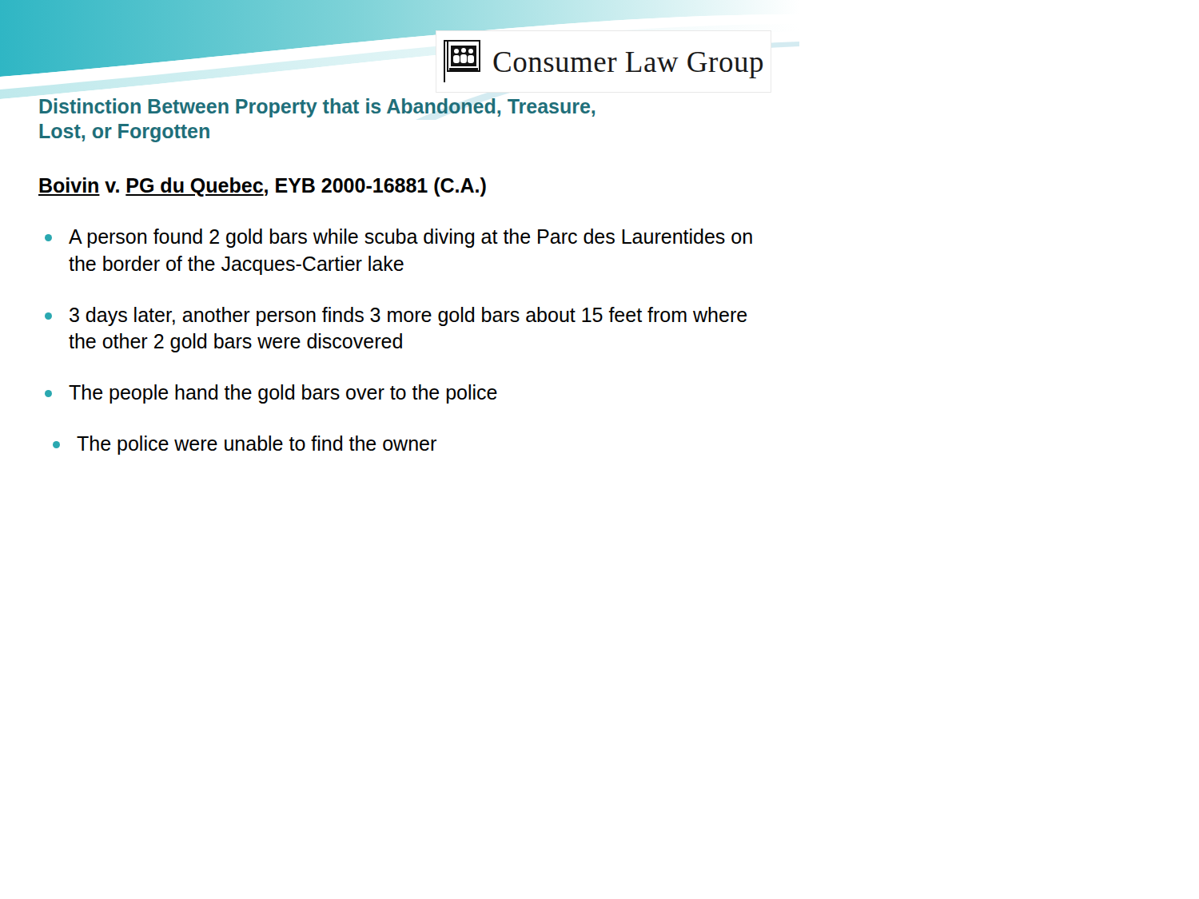Consumer Law Group
Distinction Between Property that is Abandoned, Treasure, Lost, or Forgotten
Boivin v. PG du Quebec, EYB 2000-16881 (C.A.)
A person found 2 gold bars while scuba diving at the Parc des Laurentides on the border of the Jacques-Cartier lake
3 days later, another person finds 3 more gold bars about 15 feet from where the other 2 gold bars were discovered
The people hand the gold bars over to the police
The police were unable to find the owner